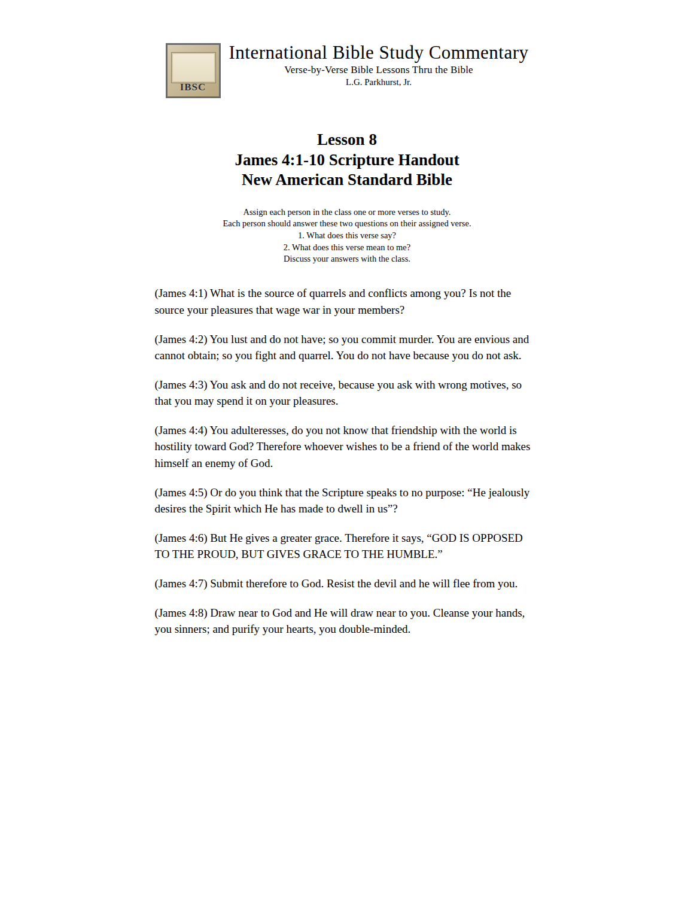International Bible Study Commentary
Verse-by-Verse Bible Lessons Thru the Bible
L.G. Parkhurst, Jr.
Lesson 8
James 4:1-10 Scripture Handout
New American Standard Bible
Assign each person in the class one or more verses to study.
Each person should answer these two questions on their assigned verse.
1. What does this verse say?
2. What does this verse mean to me?
Discuss your answers with the class.
(James 4:1) What is the source of quarrels and conflicts among you? Is not the source your pleasures that wage war in your members?
(James 4:2) You lust and do not have; so you commit murder. You are envious and cannot obtain; so you fight and quarrel. You do not have because you do not ask.
(James 4:3) You ask and do not receive, because you ask with wrong motives, so that you may spend it on your pleasures.
(James 4:4) You adulteresses, do you not know that friendship with the world is hostility toward God? Therefore whoever wishes to be a friend of the world makes himself an enemy of God.
(James 4:5) Or do you think that the Scripture speaks to no purpose: “He jealously desires the Spirit which He has made to dwell in us”?
(James 4:6) But He gives a greater grace. Therefore it says, “GOD IS OPPOSED TO THE PROUD, BUT GIVES GRACE TO THE HUMBLE.”
(James 4:7) Submit therefore to God. Resist the devil and he will flee from you.
(James 4:8) Draw near to God and He will draw near to you. Cleanse your hands, you sinners; and purify your hearts, you double-minded.